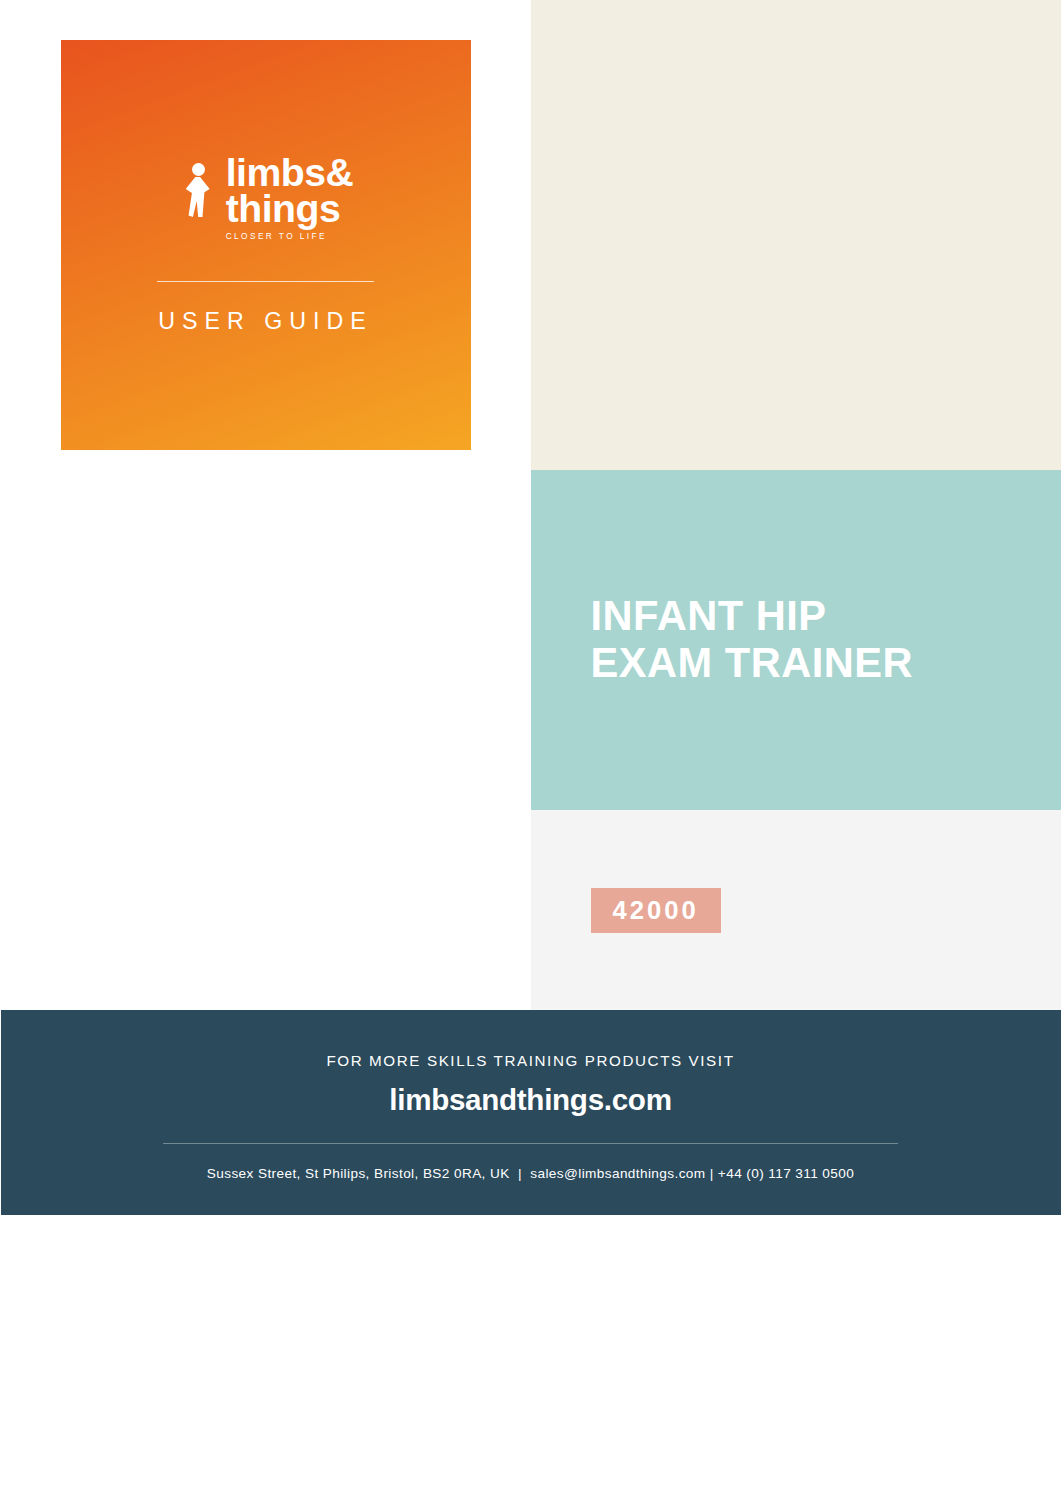limbs& things
CLOSER TO LIFE
User Guide
Infant Hip
Exam Trainer
42000
For more skills training products visit
limbsandthings.com
Sussex Street, St Philips, Bristol, BS2 0RA, UK | sales@limbsandthings.com | +44 (0) 117 311 0500